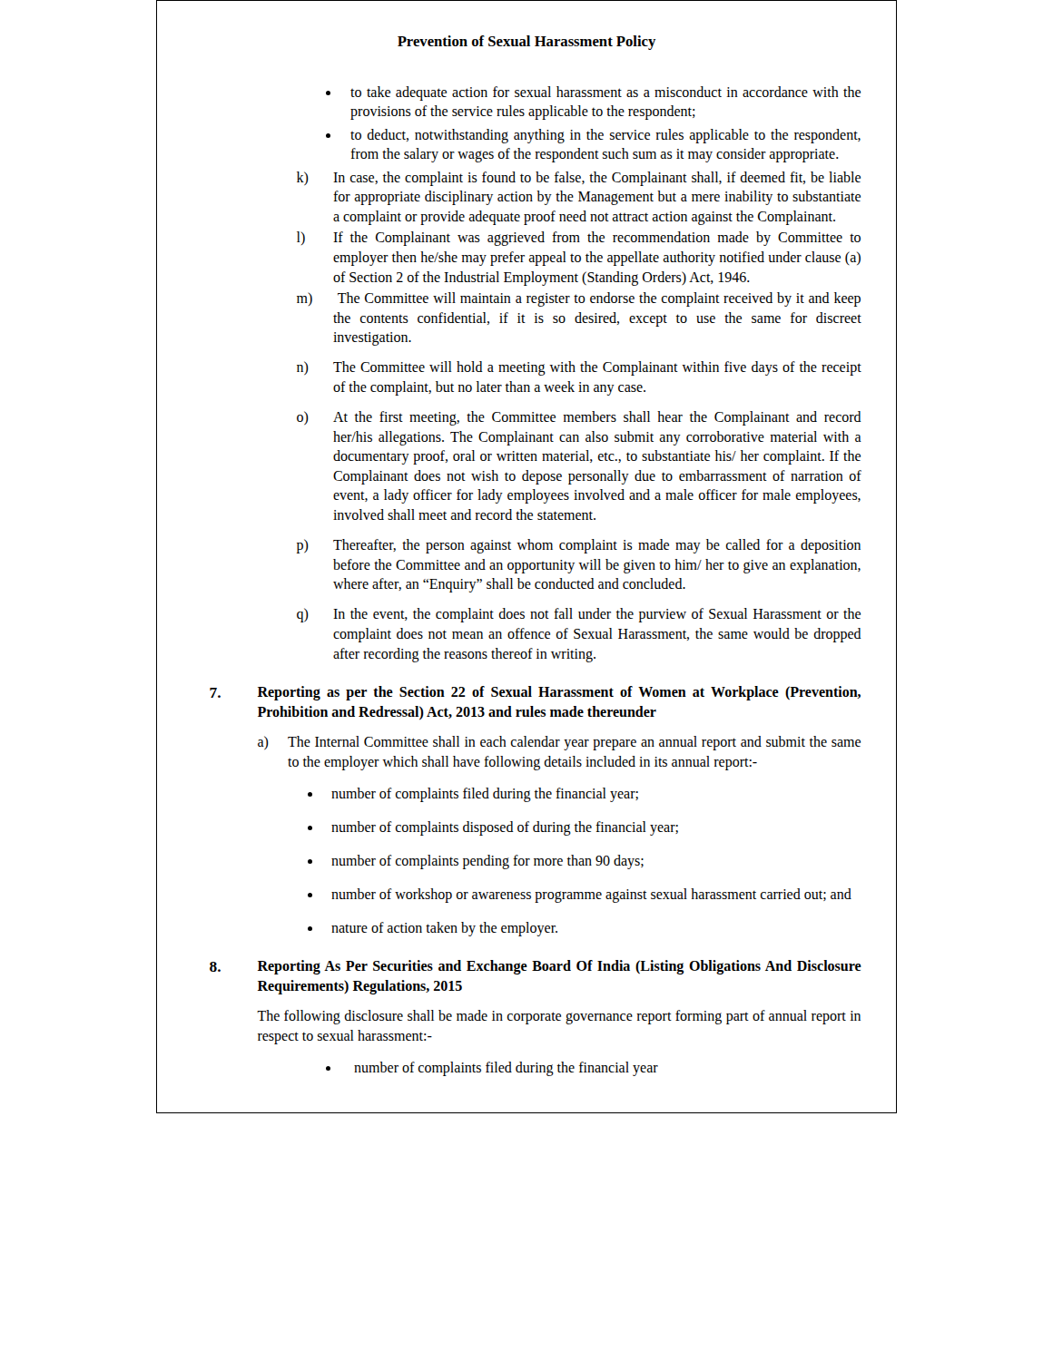Prevention of Sexual Harassment Policy
to take adequate action for sexual harassment as a misconduct in accordance with the provisions of the service rules applicable to the respondent;
to deduct, notwithstanding anything in the service rules applicable to the respondent, from the salary or wages of the respondent such sum as it may consider appropriate.
k)
In case, the complaint is found to be false, the Complainant shall, if deemed fit, be liable for appropriate disciplinary action by the Management but a mere inability to substantiate a complaint or provide adequate proof need not attract action against the Complainant.
l)
If the Complainant was aggrieved from the recommendation made by Committee to employer then he/she may prefer appeal to the appellate authority notified under clause (a) of Section 2 of the Industrial Employment (Standing Orders) Act, 1946.
m)
The Committee will maintain a register to endorse the complaint received by it and keep the contents confidential, if it is so desired, except to use the same for discreet investigation.
n)
The Committee will hold a meeting with the Complainant within five days of the receipt of the complaint, but no later than a week in any case.
o)
At the first meeting, the Committee members shall hear the Complainant and record her/his allegations. The Complainant can also submit any corroborative material with a documentary proof, oral or written material, etc., to substantiate his/ her complaint. If the Complainant does not wish to depose personally due to embarrassment of narration of event, a lady officer for lady employees involved and a male officer for male employees, involved shall meet and record the statement.
p)
Thereafter, the person against whom complaint is made may be called for a deposition before the Committee and an opportunity will be given to him/ her to give an explanation, where after, an “Enquiry” shall be conducted and concluded.
q)
In the event, the complaint does not fall under the purview of Sexual Harassment or the complaint does not mean an offence of Sexual Harassment, the same would be dropped after recording the reasons thereof in writing.
7.
Reporting as per the Section 22 of Sexual Harassment of Women at Workplace (Prevention, Prohibition and Redressal) Act, 2013 and rules made thereunder
a)
The Internal Committee shall in each calendar year prepare an annual report and submit the same to the employer which shall have following details included in its annual report:-
number of complaints filed during the financial year;
number of complaints disposed of during the financial year;
number of complaints pending for more than 90 days;
number of workshop or awareness programme against sexual harassment carried out; and
nature of action taken by the employer.
8.
Reporting As Per Securities and Exchange Board Of India (Listing Obligations And Disclosure Requirements) Regulations, 2015
The following disclosure shall be made in corporate governance report forming part of annual report in respect to sexual harassment:-
number of complaints filed during the financial year